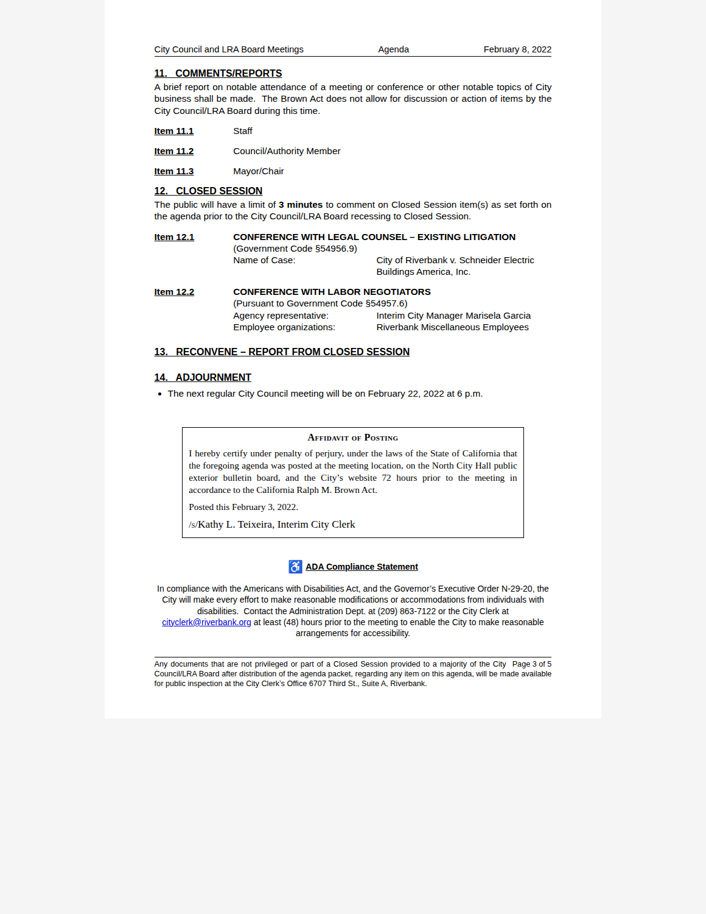City Council and LRA Board Meetings
Agenda
February 8, 2022
11. Comments/Reports
A brief report on notable attendance of a meeting or conference or other notable topics of City business shall be made. The Brown Act does not allow for discussion or action of items by the City Council/LRA Board during this time.
Item 11.1
Staff
Item 11.2
Council/Authority Member
Item 11.3
Mayor/Chair
12. Closed Session
The public will have a limit of 3 minutes to comment on Closed Session item(s) as set forth on the agenda prior to the City Council/LRA Board recessing to Closed Session.
Item 12.1
Conference with Legal Counsel – Existing Litigation (Government Code §54956.9)
Name of Case:
City of Riverbank v. Schneider Electric Buildings America, Inc.
Item 12.2
Conference with Labor Negotiators (Pursuant to Government Code §54957.6)
Agency representative:
Interim City Manager Marisela Garcia
Employee organizations:
Riverbank Miscellaneous Employees
13. Reconvene – Report from Closed Session
14. Adjournment
The next regular City Council meeting will be on February 22, 2022 at 6 p.m.
Affidavit of Posting
I hereby certify under penalty of perjury, under the laws of the State of California that the foregoing agenda was posted at the meeting location, on the North City Hall public exterior bulletin board, and the City’s website 72 hours prior to the meeting in accordance to the California Ralph M. Brown Act.
Posted this February 3, 2022.
/s/Kathy L. Teixeira, Interim City Clerk
♿ADA Compliance Statement
In compliance with the Americans with Disabilities Act, and the Governor’s Executive Order N-29-20, the City will make every effort to make reasonable modifications or accommodations from individuals with disabilities. Contact the Administration Dept. at (209) 863-7122 or the City Clerk at cityclerk@riverbank.org at least (48) hours prior to the meeting to enable the City to make reasonable arrangements for accessibility.
Page 3 of 5 Any documents that are not privileged or part of a Closed Session provided to a majority of the City Council/LRA Board after distribution of the agenda packet, regarding any item on this agenda, will be made available for public inspection at the City Clerk’s Office 6707 Third St., Suite A, Riverbank.